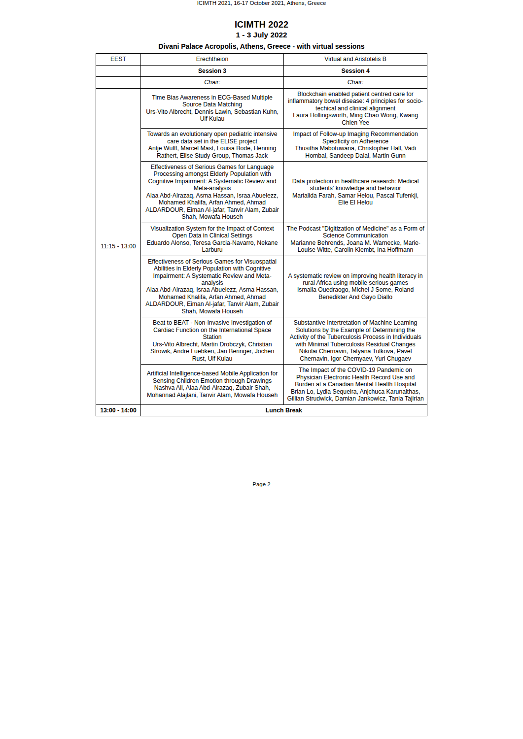ICIMTH 2021, 16-17 October 2021, Athens, Greece
ICIMTH 2022
1 - 3 July 2022
Divani Palace Acropolis, Athens, Greece - with virtual sessions
| EEST | Erechtheion | Virtual and Aristotelis B |
| | Session 3 | Session 4 |
| | Chair: | Chair: |
| 11:15 - 13:00 | Time Bias Awareness in ECG-Based Multiple Source Data Matching Urs-Vito Albrecht, Dennis Lawin, Sebastian Kuhn, Ulf Kulau | Blockchain enabled patient centred care for inflammatory bowel disease: 4 principles for socio-techical and clinical alignment Laura Hollingsworth, Ming Chao Wong, Kwang Chien Yee |
| Towards an evolutionary open pediatric intensive care data set in the ELISE project Antje Wulff, Marcel Mast, Louisa Bode, Henning Rathert, Elise Study Group, Thomas Jack | Impact of Follow-up Imaging Recommendation Specificity on Adherence Thusitha Mabotuwana, Christopher Hall, Vadi Hombal, Sandeep Dalal, Martin Gunn |
| Effectiveness of Serious Games for Language Processing amongst Elderly Population with Cognitive Impairment: A Systematic Review and Meta-analysis Alaa Abd-Alrazaq, Asma Hassan, Israa Abuelezz, Mohamed Khalifa, Arfan Ahmed, Ahmad ALDARDOUR, Eiman Al-jafar, Tanvir Alam, Zubair Shah, Mowafa Househ | Data protection in healthcare research: Medical students' knowledge and behavior Marialida Farah, Samar Helou, Pascal Tufenkji, Elie El Helou |
| Visualization System for the Impact of Context Open Data in Clinical Settings Eduardo Alonso, Teresa Garcia-Navarro, Nekane Larburu | The Podcast "Digitization of Medicine" as a Form of Science Communication Marianne Behrends, Joana M. Warnecke, Marie-Louise Witte, Carolin Klembt, Ina Hoffmann |
| Effectiveness of Serious Games for Visuospatial Abilities in Elderly Population with Cognitive Impairment: A Systematic Review and Meta-analysis Alaa Abd-Alrazaq, Israa Abuelezz, Asma Hassan, Mohamed Khalifa, Arfan Ahmed, Ahmad ALDARDOUR, Eiman Al-jafar, Tanvir Alam, Zubair Shah, Mowafa Househ | A systematic review on improving health literacy in rural Africa using mobile serious games Ismaila Ouedraogo, Michel J Some, Roland Benedikter And Gayo Diallo |
| Beat to BEAT - Non-Invasive Investigation of Cardiac Function on the International Space Station Urs-Vito Albrecht, Martin Drobczyk, Christian Strowik, Andre Luebken, Jan Beringer, Jochen Rust, Ulf Kulau | Substantive Intertretation of Machine Learning Solutions by the Example of Determining the Activity of the Tuberculosis Process in Individuals with Minimal Tuberculosis Residual Changes Nikolai Chernavin, Tatyana Tulkova, Pavel Chernavin, Igor Chernyaev, Yuri Chugaev |
| Artificial Intelligence-based Mobile Application for Sensing Children Emotion through Drawings Nashva Ali, Alaa Abd-Alrazaq, Zubair Shah, Mohannad Alajlani, Tanvir Alam, Mowafa Househ | The Impact of the COVID-19 Pandemic on Physician Electronic Health Record Use and Burden at a Canadian Mental Health Hospital Brian Lo, Lydia Sequeira, Anjchuca Karunaithas, Gillian Strudwick, Damian Jankowicz, Tania Tajirian |
| 13:00 - 14:00 | Lunch Break |
Page 2